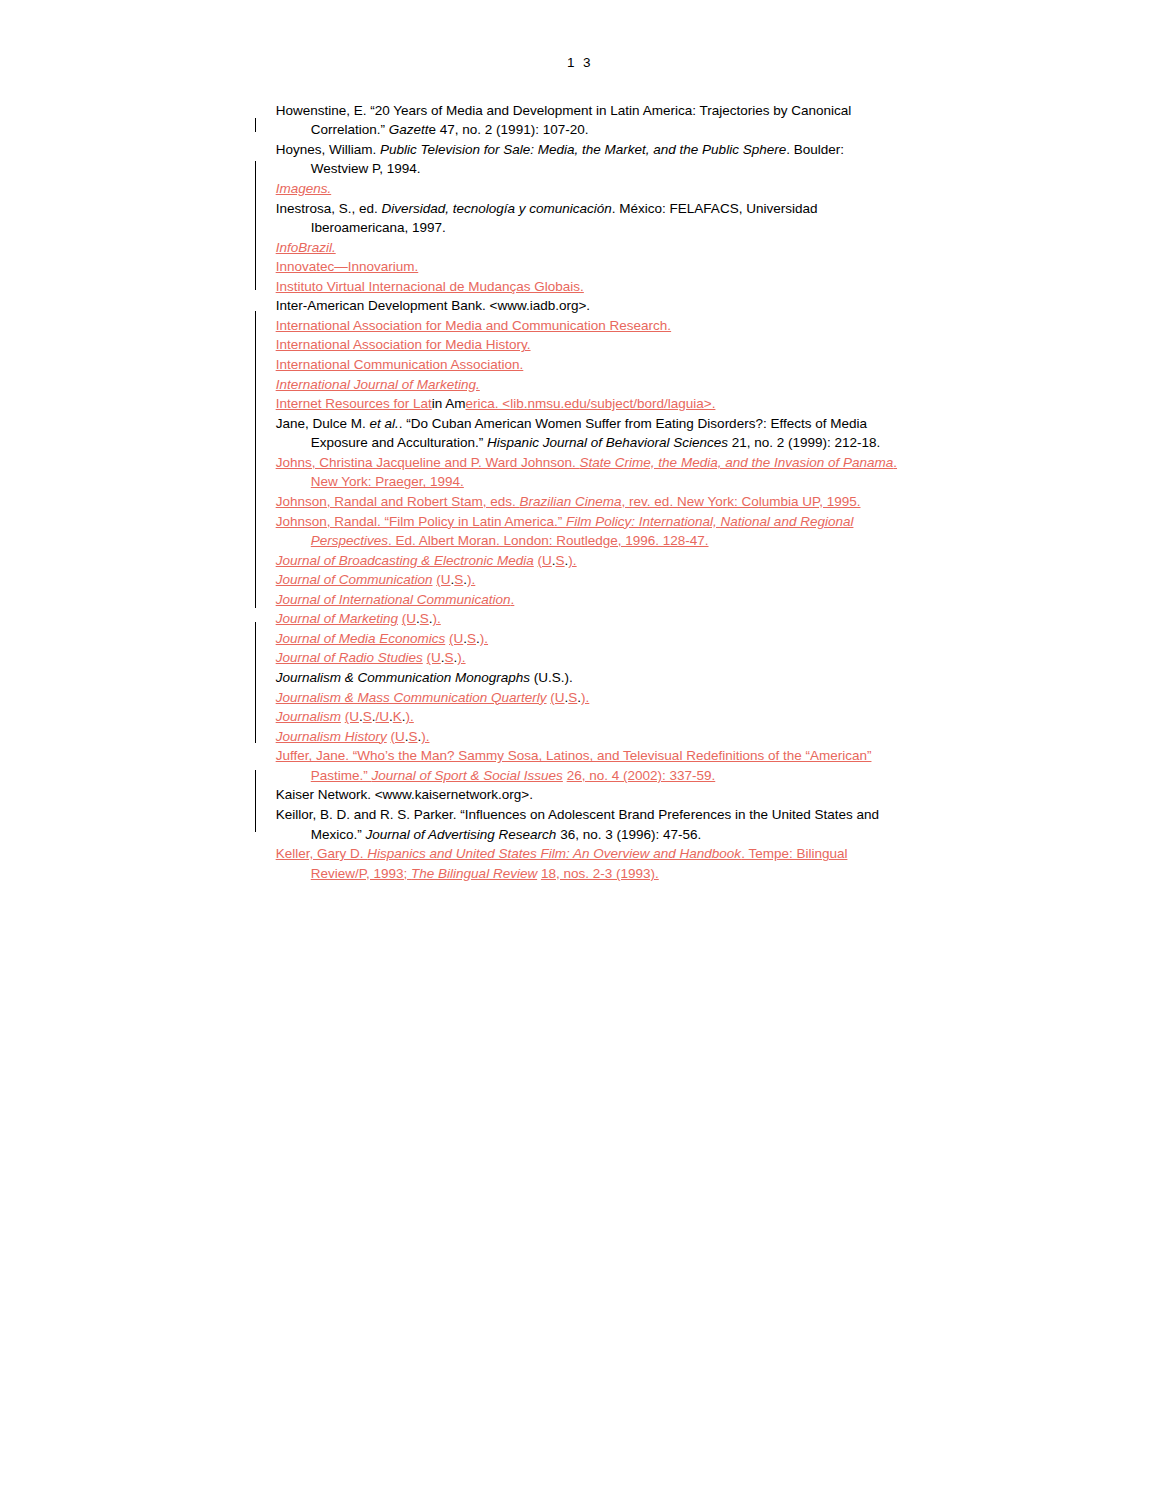1 3
Howenstine, E. “20 Years of Media and Development in Latin America: Trajectories by Canonical Correlation.” Gazette 47, no. 2 (1991): 107-20.
Hoynes, William. Public Television for Sale: Media, the Market, and the Public Sphere. Boulder: Westview P, 1994.
Imagens.
Inestrosa, S., ed. Diversidad, tecnología y comunicación. México: FELAFACS, Universidad Iberoamericana, 1997.
InfoBrazil.
Innovatec—Innovarium.
Instituto Virtual Internacional de Mudanças Globais.
Inter-American Development Bank. <www.iadb.org>.
International Association for Media and Communication Research.
International Association for Media History.
International Communication Association.
International Journal of Marketing.
Internet Resources for Latin America. <lib.nmsu.edu/subject/bord/laguia>.
Jane, Dulce M. et al.. “Do Cuban American Women Suffer from Eating Disorders?: Effects of Media Exposure and Acculturation.” Hispanic Journal of Behavioral Sciences 21, no. 2 (1999): 212-18.
Johns, Christina Jacqueline and P. Ward Johnson. State Crime, the Media, and the Invasion of Panama. New York: Praeger, 1994.
Johnson, Randal and Robert Stam, eds. Brazilian Cinema, rev. ed. New York: Columbia UP, 1995.
Johnson, Randal. “Film Policy in Latin America.” Film Policy: International, National and Regional Perspectives. Ed. Albert Moran. London: Routledge, 1996. 128-47.
Journal of Broadcasting & Electronic Media (U.S.).
Journal of Communication (U.S.).
Journal of International Communication.
Journal of Marketing (U.S.).
Journal of Media Economics (U.S.).
Journal of Radio Studies (U.S.).
Journalism & Communication Monographs (U.S.).
Journalism & Mass Communication Quarterly (U.S.).
Journalism (U.S./U.K.).
Journalism History (U.S.).
Juffer, Jane. “Who’s the Man? Sammy Sosa, Latinos, and Televisual Redefinitions of the “American” Pastime.” Journal of Sport & Social Issues 26, no. 4 (2002): 337-59.
Kaiser Network. <www.kaisernetwork.org>.
Keillor, B. D. and R. S. Parker. “Influences on Adolescent Brand Preferences in the United States and Mexico.” Journal of Advertising Research 36, no. 3 (1996): 47-56.
Keller, Gary D. Hispanics and United States Film: An Overview and Handbook. Tempe: Bilingual Review/P, 1993; The Bilingual Review 18, nos. 2-3 (1993).